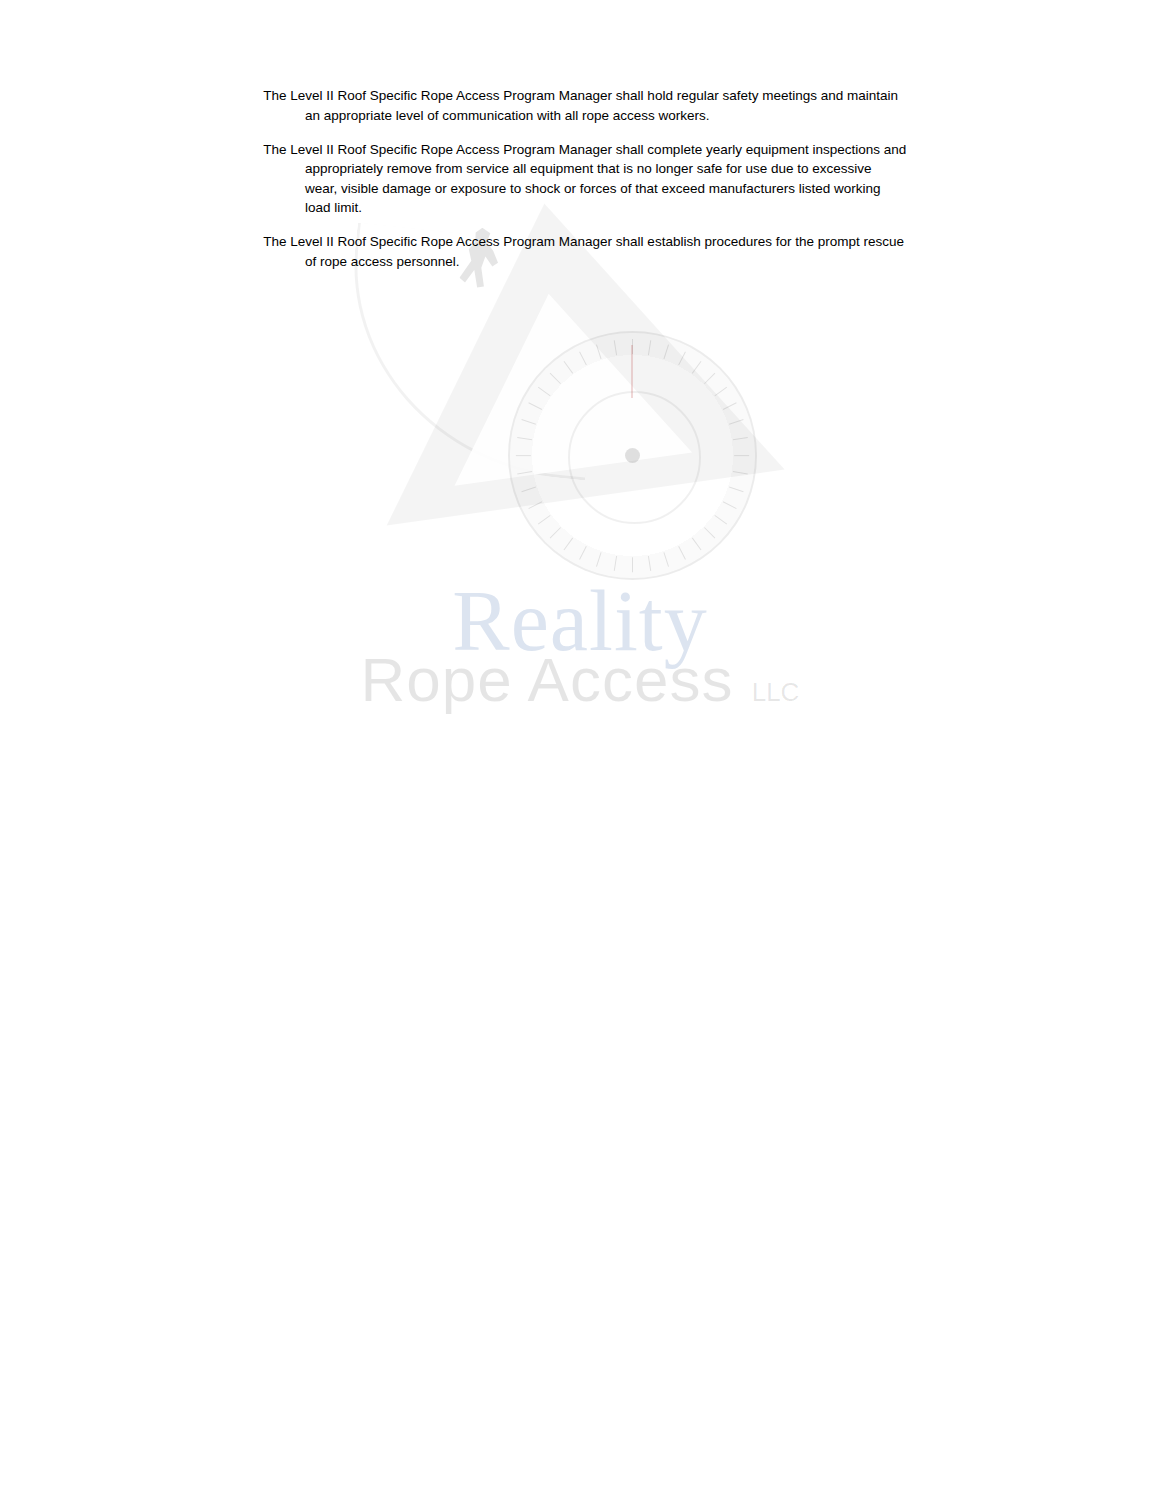Reality
Rope Access LLC
The Level II Roof Specific Rope Access Program Manager shall hold regular safety meetings and maintain an appropriate level of communication with all rope access workers.
The Level II Roof Specific Rope Access Program Manager shall complete yearly equipment inspections and appropriately remove from service all equipment that is no longer safe for use due to excessive wear, visible damage or exposure to shock or forces of that exceed manufacturers listed working load limit.
The Level II Roof Specific Rope Access Program Manager shall establish procedures for the prompt rescue of rope access personnel.